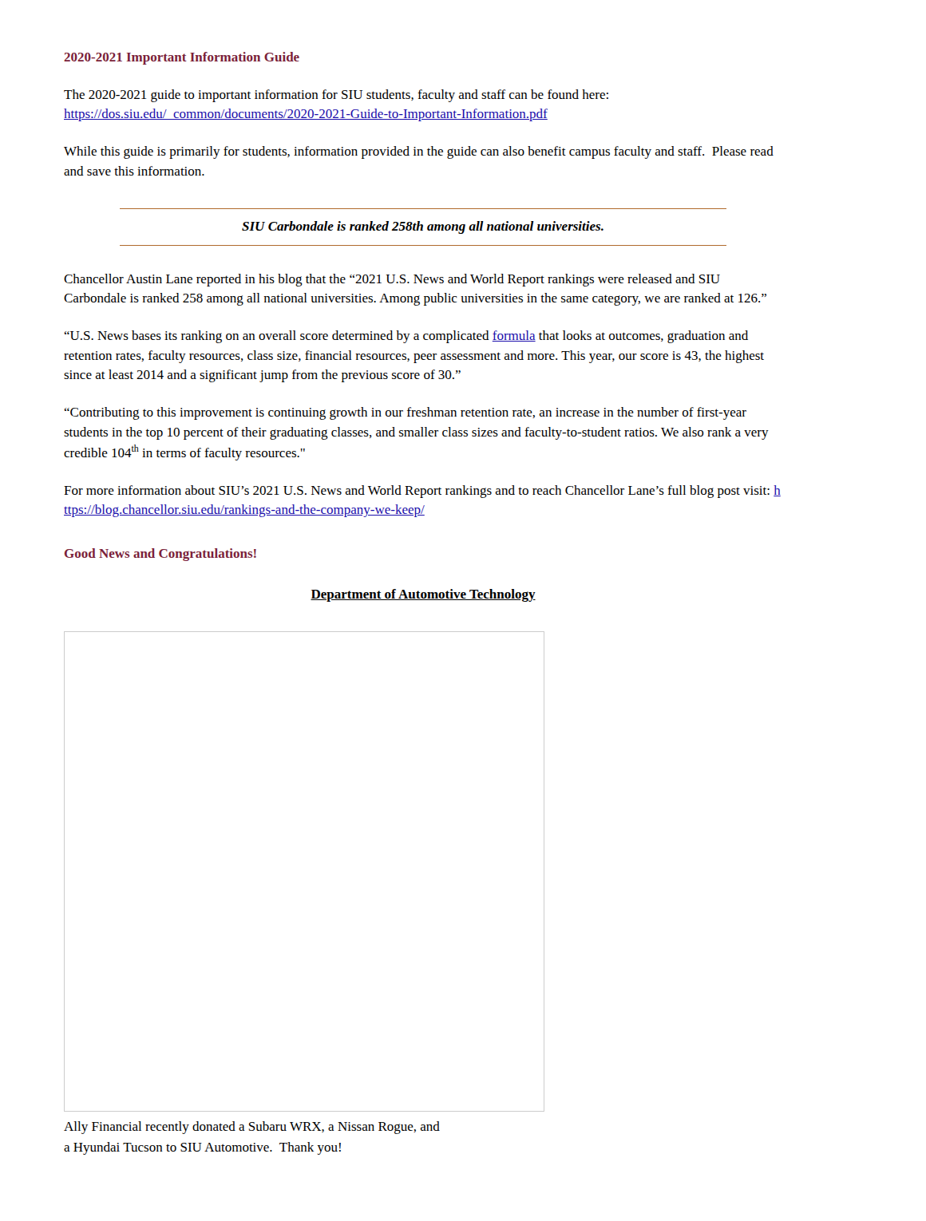2020-2021 Important Information Guide
The 2020-2021 guide to important information for SIU students, faculty and staff can be found here:
https://dos.siu.edu/_common/documents/2020-2021-Guide-to-Important-Information.pdf
While this guide is primarily for students, information provided in the guide can also benefit campus faculty and staff. Please read and save this information.
SIU Carbondale is ranked 258th among all national universities.
Chancellor Austin Lane reported in his blog that the “2021 U.S. News and World Report rankings were released and SIU Carbondale is ranked 258 among all national universities. Among public universities in the same category, we are ranked at 126.”
“U.S. News bases its ranking on an overall score determined by a complicated formula that looks at outcomes, graduation and retention rates, faculty resources, class size, financial resources, peer assessment and more. This year, our score is 43, the highest since at least 2014 and a significant jump from the previous score of 30.”
“Contributing to this improvement is continuing growth in our freshman retention rate, an increase in the number of first-year students in the top 10 percent of their graduating classes, and smaller class sizes and faculty-to-student ratios. We also rank a very credible 104th in terms of faculty resources."
For more information about SIU’s 2021 U.S. News and World Report rankings and to reach Chancellor Lane’s full blog post visit: https://blog.chancellor.siu.edu/rankings-and-the-company-we-keep/
Good News and Congratulations!
Department of Automotive Technology
Ally Financial recently donated a Subaru WRX, a Nissan Rogue, and
a Hyundai Tucson to SIU Automotive. Thank you!